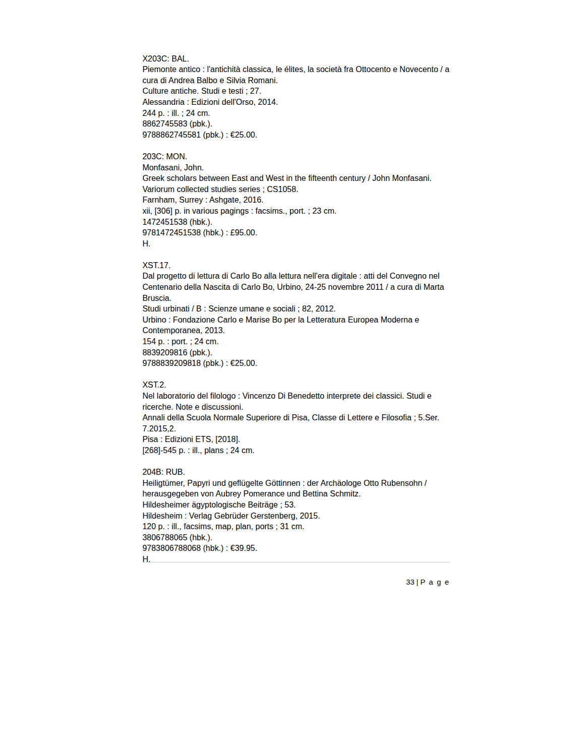X203C: BAL.
Piemonte antico : l'antichità classica, le élites, la società fra Ottocento e Novecento / a cura di Andrea Balbo e Silvia Romani.
Culture antiche. Studi e testi ; 27.
Alessandria : Edizioni dell'Orso, 2014.
244 p. : ill. ; 24 cm.
8862745583 (pbk.).
9788862745581 (pbk.) : €25.00.
203C: MON.
Monfasani, John.
Greek scholars between East and West in the fifteenth century / John Monfasani.
Variorum collected studies series ; CS1058.
Farnham, Surrey : Ashgate, 2016.
xii, [306] p. in various pagings : facsims., port. ; 23 cm.
1472451538 (hbk.).
9781472451538 (hbk.) : £95.00.
H.
XST.17.
Dal progetto di lettura di Carlo Bo alla lettura nell'era digitale : atti del Convegno nel Centenario della Nascita di Carlo Bo, Urbino, 24-25 novembre 2011 / a cura di Marta Bruscia.
Studi urbinati / B : Scienze umane e sociali ; 82, 2012.
Urbino : Fondazione Carlo e Marise Bo per la Letteratura Europea Moderna e Contemporanea, 2013.
154 p. : port. ; 24 cm.
8839209816 (pbk.).
9788839209818 (pbk.) : €25.00.
XST.2.
Nel laboratorio del filologo : Vincenzo Di Benedetto interprete dei classici. Studi e ricerche. Note e discussioni.
Annali della Scuola Normale Superiore di Pisa, Classe di Lettere e Filosofia ; 5.Ser. 7.2015,2.
Pisa : Edizioni ETS, [2018].
[268]-545 p. : ill., plans ; 24 cm.
204B: RUB.
Heiligtümer, Papyri und geflügelte Göttinnen : der Archäologe Otto Rubensohn / herausgegeben von Aubrey Pomerance und Bettina Schmitz.
Hildesheimer ägyptologische Beiträge ; 53.
Hildesheim : Verlag Gebrüder Gerstenberg, 2015.
120 p. : ill., facsims, map, plan, ports ; 31 cm.
3806788065 (hbk.).
9783806788068 (hbk.) : €39.95.
H.
33 | P a g e